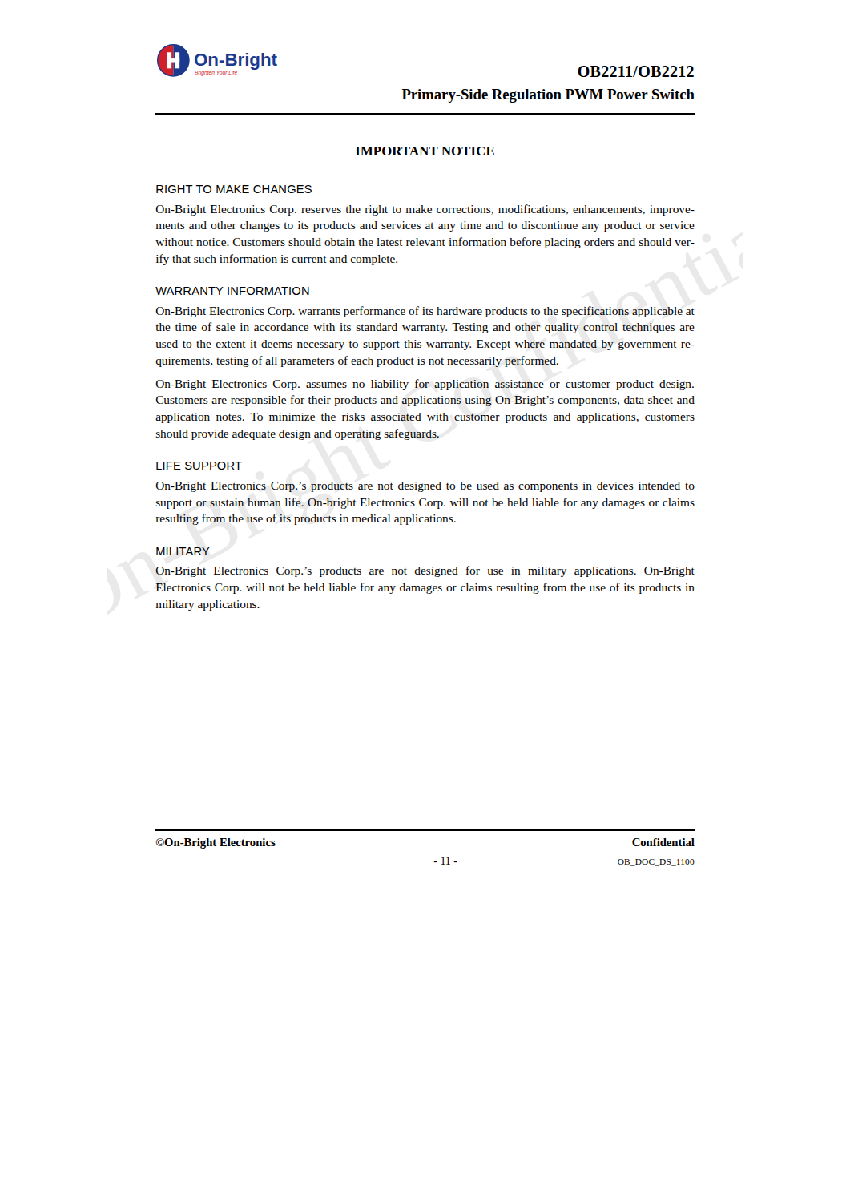On-Bright Confidential
On-Bright Brighten Your Life
OB2211/OB2212
Primary-Side Regulation PWM Power Switch
IMPORTANT NOTICE
RIGHT TO MAKE CHANGES
On-Bright Electronics Corp. reserves the right to make corrections, modifications, enhancements, improvements and other changes to its products and services at any time and to discontinue any product or service without notice. Customers should obtain the latest relevant information before placing orders and should verify that such information is current and complete.
WARRANTY INFORMATION
On-Bright Electronics Corp. warrants performance of its hardware products to the specifications applicable at the time of sale in accordance with its standard warranty. Testing and other quality control techniques are used to the extent it deems necessary to support this warranty. Except where mandated by government requirements, testing of all parameters of each product is not necessarily performed.
On-Bright Electronics Corp. assumes no liability for application assistance or customer product design. Customers are responsible for their products and applications using On-Bright’s components, data sheet and application notes. To minimize the risks associated with customer products and applications, customers should provide adequate design and operating safeguards.
LIFE SUPPORT
On-Bright Electronics Corp.’s products are not designed to be used as components in devices intended to support or sustain human life. On-bright Electronics Corp. will not be held liable for any damages or claims resulting from the use of its products in medical applications.
MILITARY
On-Bright Electronics Corp.’s products are not designed for use in military applications. On-Bright Electronics Corp. will not be held liable for any damages or claims resulting from the use of its products in military applications.
©On-Bright Electronics
Confidential
©On-Bright Electronics
- 11 -
OB_DOC_DS_1100